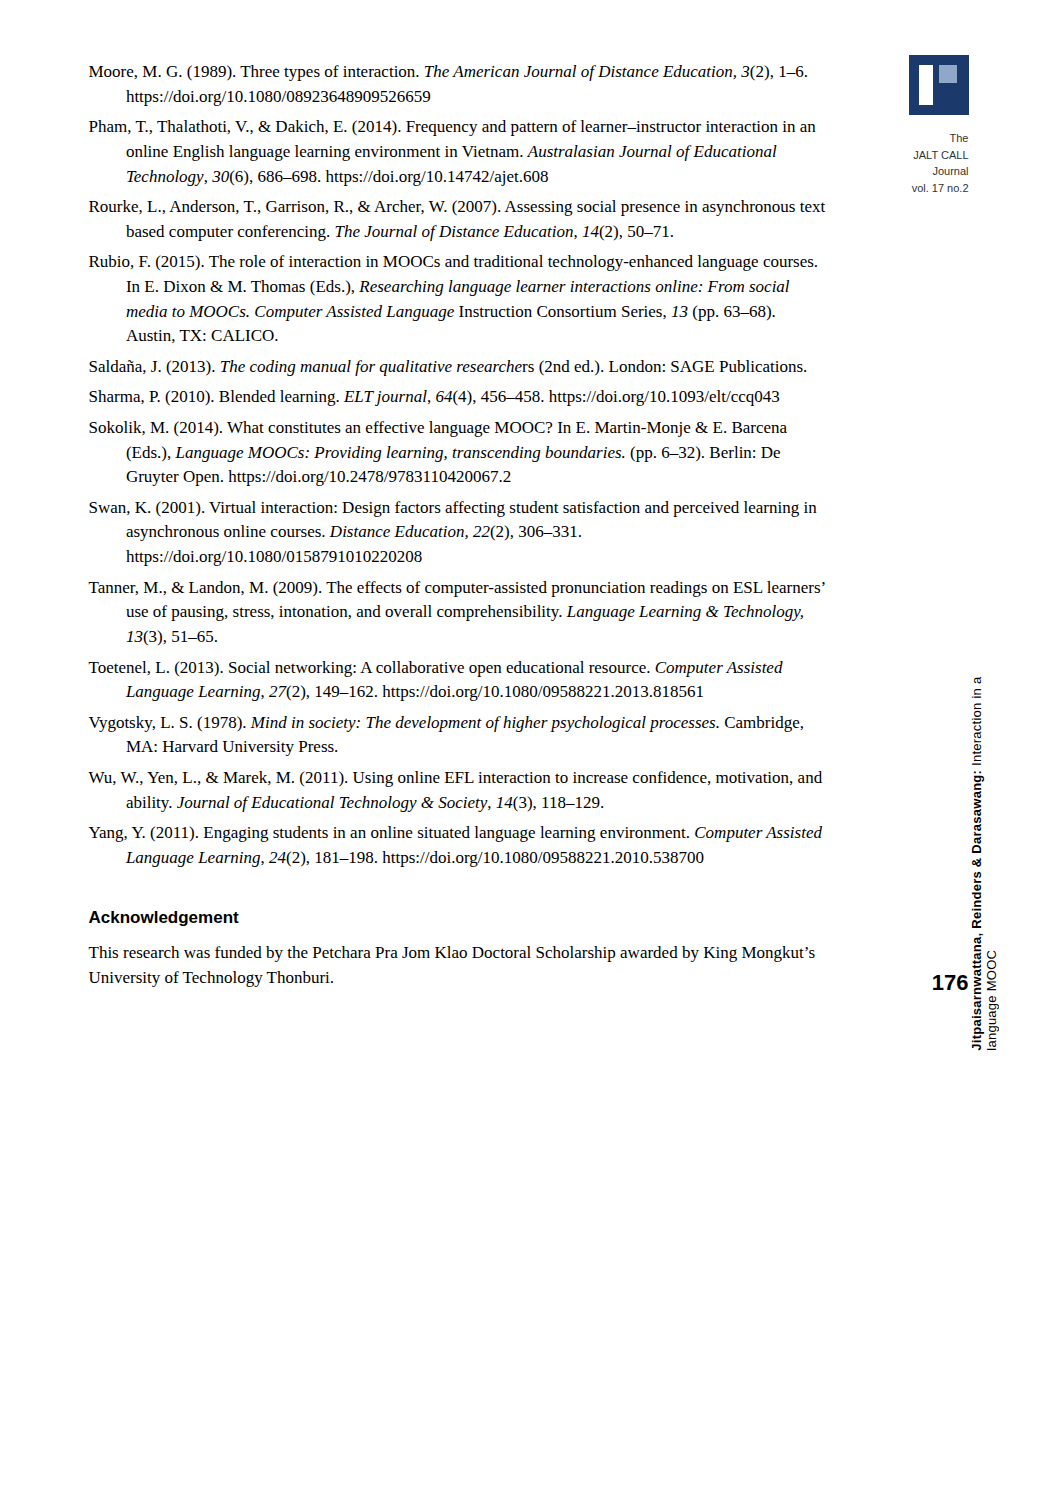The
JALT CALL
Journal
vol. 17 no.2
Moore, M. G. (1989). Three types of interaction. The American Journal of Distance Education, 3(2), 1–6. https://doi.org/10.1080/08923648909526659
Pham, T., Thalathoti, V., & Dakich, E. (2014). Frequency and pattern of learner–instructor interaction in an online English language learning environment in Vietnam. Australasian Journal of Educational Technology, 30(6), 686–698. https://doi.org/10.14742/ajet.608
Rourke, L., Anderson, T., Garrison, R., & Archer, W. (2007). Assessing social presence in asynchronous text based computer conferencing. The Journal of Distance Education, 14(2), 50–71.
Rubio, F. (2015). The role of interaction in MOOCs and traditional technology-enhanced language courses. In E. Dixon & M. Thomas (Eds.), Researching language learner interactions online: From social media to MOOCs. Computer Assisted Language Instruction Consortium Series, 13 (pp. 63–68). Austin, TX: CALICO.
Saldaña, J. (2013). The coding manual for qualitative researchers (2nd ed.). London: SAGE Publications.
Sharma, P. (2010). Blended learning. ELT journal, 64(4), 456–458. https://doi.org/10.1093/elt/ccq043
Sokolik, M. (2014). What constitutes an effective language MOOC? In E. Martin-Monje & E. Barcena (Eds.), Language MOOCs: Providing learning, transcending boundaries. (pp. 6–32). Berlin: De Gruyter Open. https://doi.org/10.2478/9783110420067.2
Swan, K. (2001). Virtual interaction: Design factors affecting student satisfaction and perceived learning in asynchronous online courses. Distance Education, 22(2), 306–331.
https://doi.org/10.1080/0158791010220208
Tanner, M., & Landon, M. (2009). The effects of computer-assisted pronunciation readings on ESL learners’ use of pausing, stress, intonation, and overall comprehensibility. Language Learning & Technology, 13(3), 51–65.
Toetenel, L. (2013). Social networking: A collaborative open educational resource. Computer Assisted Language Learning, 27(2), 149–162. https://doi.org/10.1080/09588221.2013.818561
Vygotsky, L. S. (1978). Mind in society: The development of higher psychological processes. Cambridge, MA: Harvard University Press.
Wu, W., Yen, L., & Marek, M. (2011). Using online EFL interaction to increase confidence, motivation, and ability. Journal of Educational Technology & Society, 14(3), 118–129.
Yang, Y. (2011). Engaging students in an online situated language learning environment. Computer Assisted Language Learning, 24(2), 181–198. https://doi.org/10.1080/09588221.2010.538700
Acknowledgement
This research was funded by the Petchara Pra Jom Klao Doctoral Scholarship awarded by King Mongkut’s University of Technology Thonburi.
Jitpaisarnwattana, Reinders & Darasawang: Interaction in a language MOOC
176